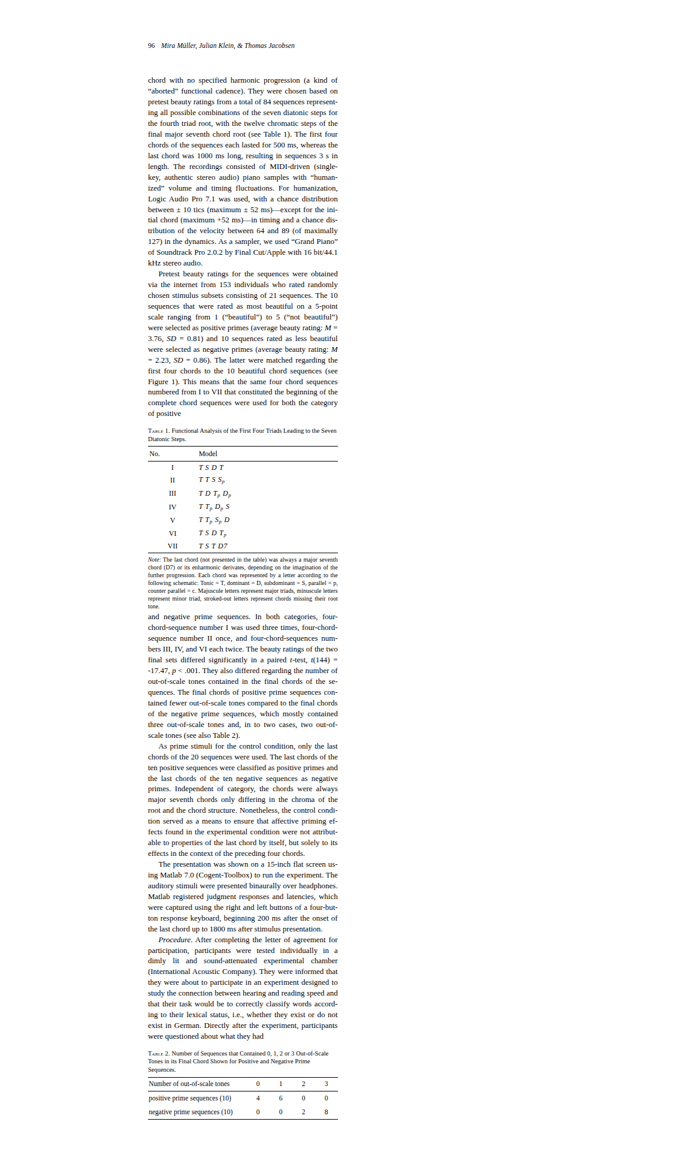96 Mira Müller, Julian Klein, & Thomas Jacobsen
chord with no specified harmonic progression (a kind of “aborted” functional cadence). They were chosen based on pretest beauty ratings from a total of 84 sequences representing all possible combinations of the seven diatonic steps for the fourth triad root, with the twelve chromatic steps of the final major seventh chord root (see Table 1). The first four chords of the sequences each lasted for 500 ms, whereas the last chord was 1000 ms long, resulting in sequences 3 s in length. The recordings consisted of MIDI-driven (single-key, authentic stereo audio) piano samples with “humanized” volume and timing fluctuations. For humanization, Logic Audio Pro 7.1 was used, with a chance distribution between ± 10 tics (maximum ± 52 ms)—except for the initial chord (maximum +52 ms)—in timing and a chance distribution of the velocity between 64 and 89 (of maximally 127) in the dynamics. As a sampler, we used “Grand Piano” of Soundtrack Pro 2.0.2 by Final Cut/Apple with 16 bit/44.1 kHz stereo audio.
Pretest beauty ratings for the sequences were obtained via the internet from 153 individuals who rated randomly chosen stimulus subsets consisting of 21 sequences. The 10 sequences that were rated as most beautiful on a 5-point scale ranging from 1 (“beautiful”) to 5 (“not beautiful”) were selected as positive primes (average beauty rating: M = 3.76, SD = 0.81) and 10 sequences rated as less beautiful were selected as negative primes (average beauty rating: M = 2.23, SD = 0.86). The latter were matched regarding the first four chords to the 10 beautiful chord sequences (see Figure 1). This means that the same four chord sequences numbered from I to VII that constituted the beginning of the complete chord sequences were used for both the category of positive
Table 1. Functional Analysis of the First Four Triads Leading to the Seven Diatonic Steps.
| No. | Model |
| --- | --- |
| I | T S D T |
| II | T T S S p |
| III | T D T p D p |
| IV | T T p D p S |
| V | T T p S p D |
| VI | T S D T p |
| VII | T S T D7 |
Note: The last chord (not presented in the table) was always a major seventh chord (D7) or its enharmonic derivates, depending on the imagination of the further progression. Each chord was represented by a letter according to the following schematic: Tonic = T, dominant = D, subdominant = S, parallel = p, counter parallel = c. Majuscule letters represent major triads, minuscule letters represent minor triad, stroked-out letters represent chords missing their root tone.
and negative prime sequences. In both categories, four-chord-sequence number I was used three times, four-chord-sequence number II once, and four-chord-sequences numbers III, IV, and VI each twice. The beauty ratings of the two final sets differed significantly in a paired t-test, t(144) = -17.47, p < .001. They also differed regarding the number of out-of-scale tones contained in the final chords of the sequences. The final chords of positive prime sequences contained fewer out-of-scale tones compared to the final chords of the negative prime sequences, which mostly contained three out-of-scale tones and, in to two cases, two out-of-scale tones (see also Table 2).
As prime stimuli for the control condition, only the last chords of the 20 sequences were used. The last chords of the ten positive sequences were classified as positive primes and the last chords of the ten negative sequences as negative primes. Independent of category, the chords were always major seventh chords only differing in the chroma of the root and the chord structure. Nonetheless, the control condition served as a means to ensure that affective priming effects found in the experimental condition were not attributable to properties of the last chord by itself, but solely to its effects in the context of the preceding four chords.
The presentation was shown on a 15-inch flat screen using Matlab 7.0 (Cogent-Toolbox) to run the experiment. The auditory stimuli were presented binaurally over headphones. Matlab registered judgment responses and latencies, which were captured using the right and left buttons of a four-button response keyboard, beginning 200 ms after the onset of the last chord up to 1800 ms after stimulus presentation.
Procedure. After completing the letter of agreement for participation, participants were tested individually in a dimly lit and sound-attenuated experimental chamber (International Acoustic Company). They were informed that they were about to participate in an experiment designed to study the connection between hearing and reading speed and that their task would be to correctly classify words according to their lexical status, i.e., whether they exist or do not exist in German. Directly after the experiment, participants were questioned about what they had
Table 2. Number of Sequences that Contained 0, 1, 2 or 3 Out-of-Scale Tones in its Final Chord Shown for Positive and Negative Prime Sequences.
| Number of out-of-scale tones | 0 | 1 | 2 | 3 |
| --- | --- | --- | --- | --- |
| positive prime sequences (10) | 4 | 6 | 0 | 0 |
| negative prime sequences (10) | 0 | 0 | 2 | 8 |